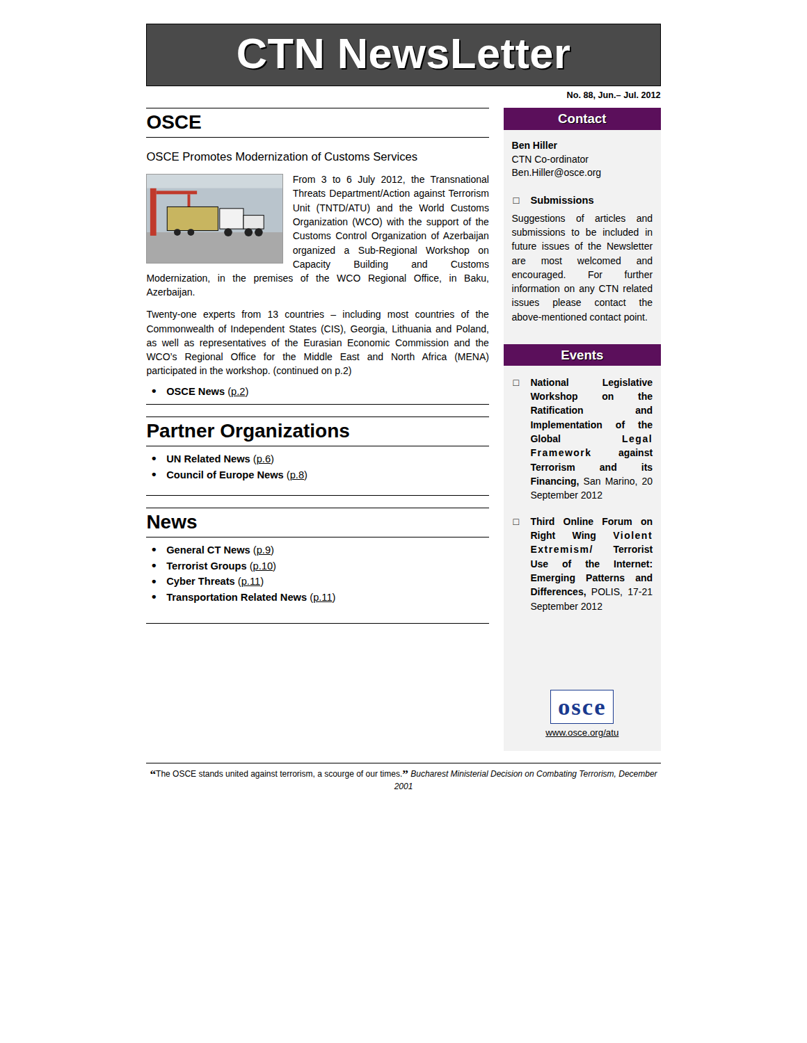CTN NewsLetter
No. 88, Jun.– Jul. 2012
OSCE
OSCE Promotes Modernization of Customs Services
From 3 to 6 July 2012, the Transnational Threats Department/Action against Terrorism Unit (TNTD/ATU) and the World Customs Organization (WCO) with the support of the Customs Control Organization of Azerbaijan organized a Sub-Regional Workshop on Capacity Building and Customs Modernization, in the premises of the WCO Regional Office, in Baku, Azerbaijan.
Twenty-one experts from 13 countries – including most countries of the Commonwealth of Independent States (CIS), Georgia, Lithuania and Poland, as well as representatives of the Eurasian Economic Commission and the WCO’s Regional Office for the Middle East and North Africa (MENA) participated in the workshop. (continued on p.2)
OSCE News (p.2)
Partner Organizations
UN Related News (p.6)
Council of Europe News (p.8)
News
General CT News (p.9)
Terrorist Groups (p.10)
Cyber Threats (p.11)
Transportation Related News (p.11)
Contact
Ben Hiller
CTN Co-ordinator
Ben.Hiller@osce.org
Submissions
Suggestions of articles and submissions to be included in future issues of the Newsletter are most welcomed and encouraged. For further information on any CTN related issues please contact the above-mentioned contact point.
Events
National Legislative Workshop on the Ratification and Implementation of the Global Legal Framework against Terrorism and its Financing, San Marino, 20 September 2012
Third Online Forum on Right Wing Violent Extremism/ Terrorist Use of the Internet: Emerging Patterns and Differences, POLIS, 17-21 September 2012
osce
www.osce.org/atu
“The OSCE stands united against terrorism, a scourge of our times.” Bucharest Ministerial Decision on Combating Terrorism, December 2001